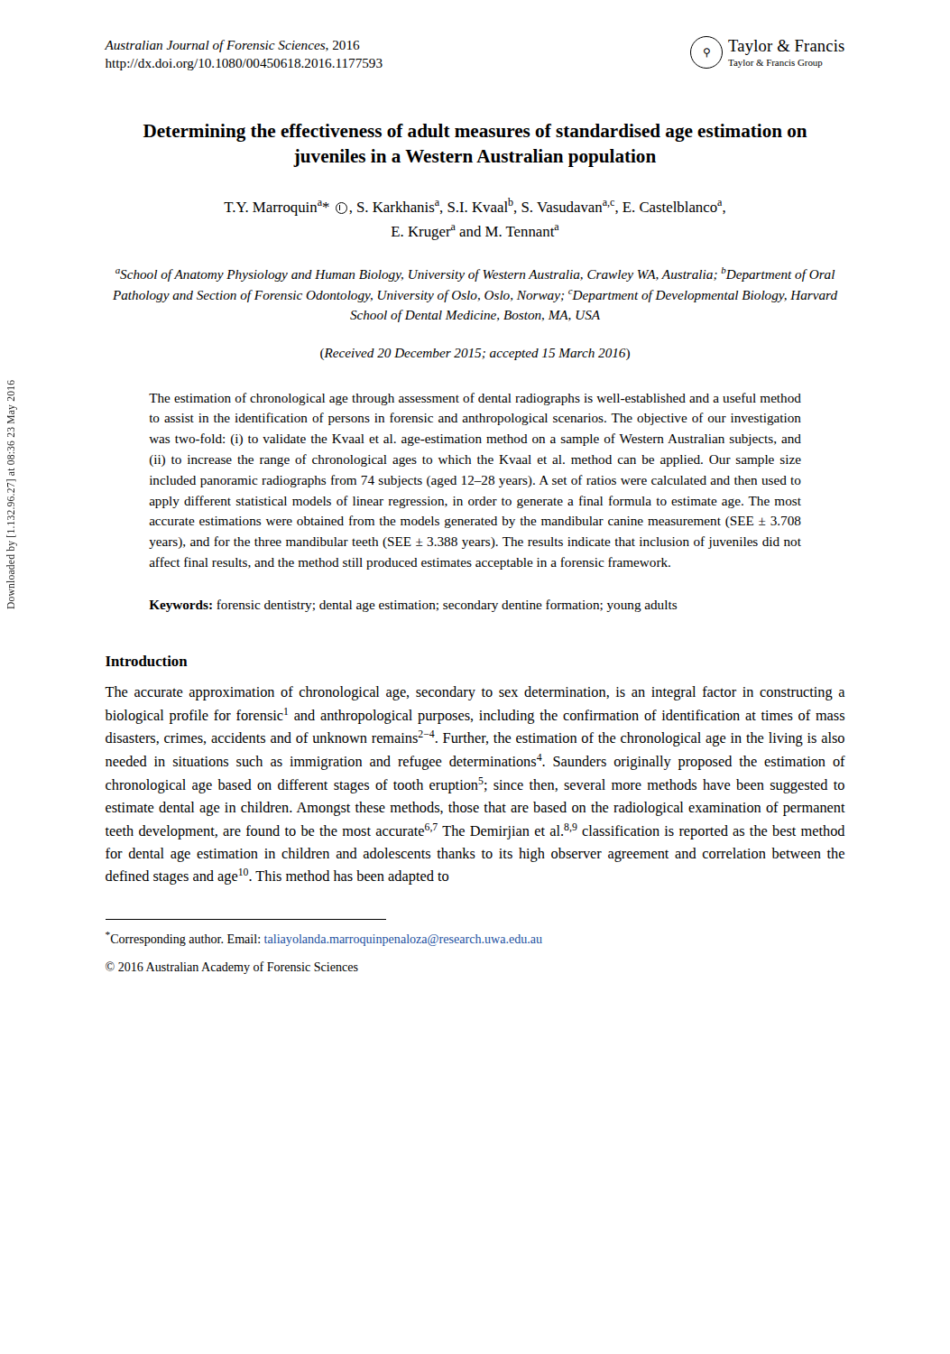Downloaded by [1.132.96.27] at 08:36 23 May 2016
Australian Journal of Forensic Sciences, 2016
http://dx.doi.org/10.1080/00450618.2016.1177593
⚲Taylor & Francis Taylor & Francis Group
Determining the effectiveness of adult measures of standardised age estimation on juveniles in a Western Australian population
T.Y. Marroquina* , S. Karkhanisa, S.I. Kvaalb, S. Vasudavana,c, E. Castelblancoa,
E. Krugera and M. Tennanta
aSchool of Anatomy Physiology and Human Biology, University of Western Australia, Crawley WA, Australia; bDepartment of Oral Pathology and Section of Forensic Odontology, University of Oslo, Oslo, Norway; cDepartment of Developmental Biology, Harvard School of Dental Medicine, Boston, MA, USA
(Received 20 December 2015; accepted 15 March 2016)
The estimation of chronological age through assessment of dental radiographs is well-established and a useful method to assist in the identification of persons in forensic and anthropological scenarios. The objective of our investigation was two-fold: (i) to validate the Kvaal et al. age-estimation method on a sample of Western Australian subjects, and (ii) to increase the range of chronological ages to which the Kvaal et al. method can be applied. Our sample size included panoramic radiographs from 74 subjects (aged 12–28 years). A set of ratios were calculated and then used to apply different statistical models of linear regression, in order to generate a final formula to estimate age. The most accurate estimations were obtained from the models generated by the mandibular canine measurement (SEE ± 3.708 years), and for the three mandibular teeth (SEE ± 3.388 years). The results indicate that inclusion of juveniles did not affect final results, and the method still produced estimates acceptable in a forensic framework.
Keywords: forensic dentistry; dental age estimation; secondary dentine formation; young adults
Introduction
The accurate approximation of chronological age, secondary to sex determination, is an integral factor in constructing a biological profile for forensic1 and anthropological purposes, including the confirmation of identification at times of mass disasters, crimes, accidents and of unknown remains2−4. Further, the estimation of the chronological age in the living is also needed in situations such as immigration and refugee determinations4. Saunders originally proposed the estimation of chronological age based on different stages of tooth eruption5; since then, several more methods have been suggested to estimate dental age in children. Amongst these methods, those that are based on the radiological examination of permanent teeth development, are found to be the most accurate6,7 The Demirjian et al.8,9 classification is reported as the best method for dental age estimation in children and adolescents thanks to its high observer agreement and correlation between the defined stages and age10. This method has been adapted to
*Corresponding author. Email: taliayolanda.marroquinpenaloza@research.uwa.edu.au
© 2016 Australian Academy of Forensic Sciences